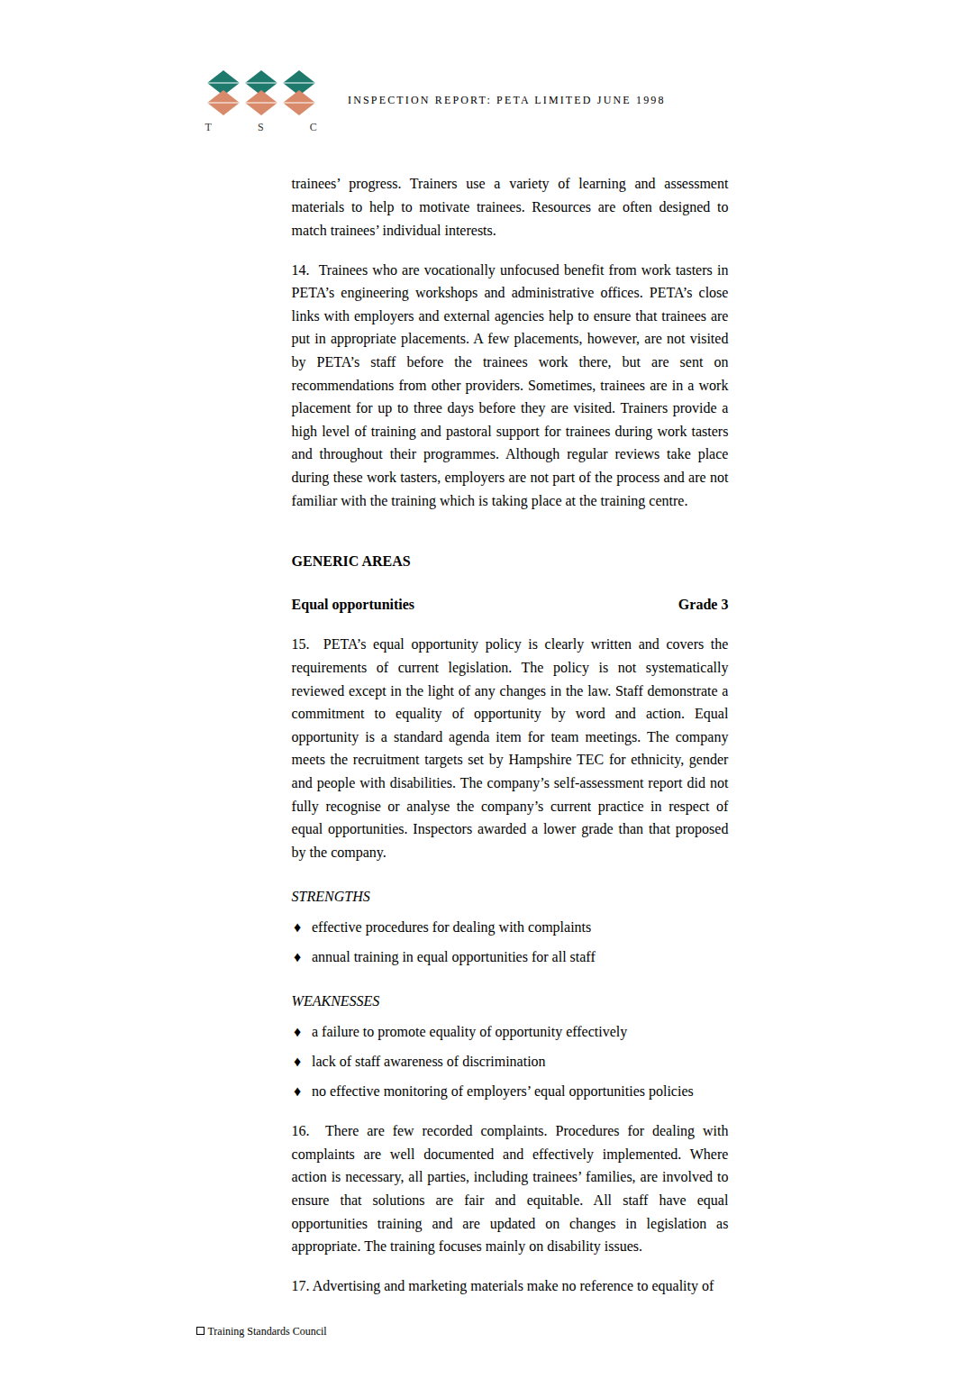TSC
Inspection Report: PETA Limited June 1998
trainees’ progress. Trainers use a variety of learning and assessment materials to help to motivate trainees. Resources are often designed to match trainees’ individual interests.
14. Trainees who are vocationally unfocused benefit from work tasters in PETA’s engineering workshops and administrative offices. PETA’s close links with employers and external agencies help to ensure that trainees are put in appropriate placements. A few placements, however, are not visited by PETA’s staff before the trainees work there, but are sent on recommendations from other providers. Sometimes, trainees are in a work placement for up to three days before they are visited. Trainers provide a high level of training and pastoral support for trainees during work tasters and throughout their programmes. Although regular reviews take place during these work tasters, employers are not part of the process and are not familiar with the training which is taking place at the training centre.
GENERIC AREAS
Equal opportunities Grade 3
15. PETA’s equal opportunity policy is clearly written and covers the requirements of current legislation. The policy is not systematically reviewed except in the light of any changes in the law. Staff demonstrate a commitment to equality of opportunity by word and action. Equal opportunity is a standard agenda item for team meetings. The company meets the recruitment targets set by Hampshire TEC for ethnicity, gender and people with disabilities. The company’s self-assessment report did not fully recognise or analyse the company’s current practice in respect of equal opportunities. Inspectors awarded a lower grade than that proposed by the company.
STRENGTHS
effective procedures for dealing with complaints
annual training in equal opportunities for all staff
WEAKNESSES
a failure to promote equality of opportunity effectively
lack of staff awareness of discrimination
no effective monitoring of employers’ equal opportunities policies
16. There are few recorded complaints. Procedures for dealing with complaints are well documented and effectively implemented. Where action is necessary, all parties, including trainees’ families, are involved to ensure that solutions are fair and equitable. All staff have equal opportunities training and are updated on changes in legislation as appropriate. The training focuses mainly on disability issues.
17. Advertising and marketing materials make no reference to equality of
Training Standards Council